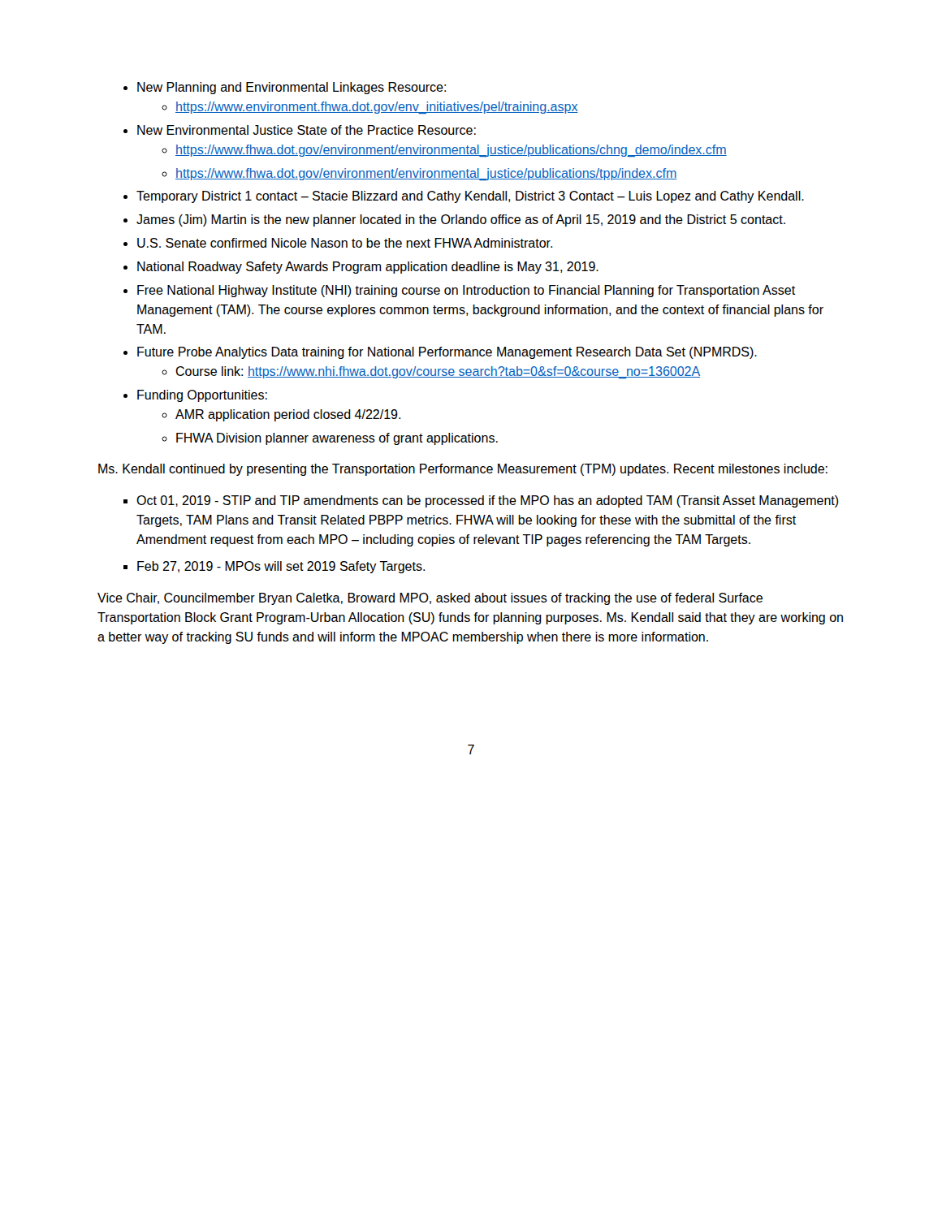New Planning and Environmental Linkages Resource:
https://www.environment.fhwa.dot.gov/env_initiatives/pel/training.aspx
New Environmental Justice State of the Practice Resource:
https://www.fhwa.dot.gov/environment/environmental_justice/publications/chng_demo/index.cfm
https://www.fhwa.dot.gov/environment/environmental_justice/publications/tpp/index.cfm
Temporary District 1 contact – Stacie Blizzard and Cathy Kendall, District 3 Contact – Luis Lopez and Cathy Kendall.
James (Jim) Martin is the new planner located in the Orlando office as of April 15, 2019 and the District 5 contact.
U.S. Senate confirmed Nicole Nason to be the next FHWA Administrator.
National Roadway Safety Awards Program application deadline is May 31, 2019.
Free National Highway Institute (NHI) training course on Introduction to Financial Planning for Transportation Asset Management (TAM). The course explores common terms, background information, and the context of financial plans for TAM.
Future Probe Analytics Data training for National Performance Management Research Data Set (NPMRDS).
Course link: https://www.nhi.fhwa.dot.gov/course search?tab=0&sf=0&course_no=136002A
Funding Opportunities:
AMR application period closed 4/22/19.
FHWA Division planner awareness of grant applications.
Ms. Kendall continued by presenting the Transportation Performance Measurement (TPM) updates. Recent milestones include:
Oct 01, 2019 - STIP and TIP amendments can be processed if the MPO has an adopted TAM (Transit Asset Management) Targets, TAM Plans and Transit Related PBPP metrics. FHWA will be looking for these with the submittal of the first Amendment request from each MPO – including copies of relevant TIP pages referencing the TAM Targets.
Feb 27, 2019 - MPOs will set 2019 Safety Targets.
Vice Chair, Councilmember Bryan Caletka, Broward MPO, asked about issues of tracking the use of federal Surface Transportation Block Grant Program-Urban Allocation (SU) funds for planning purposes. Ms. Kendall said that they are working on a better way of tracking SU funds and will inform the MPOAC membership when there is more information.
7